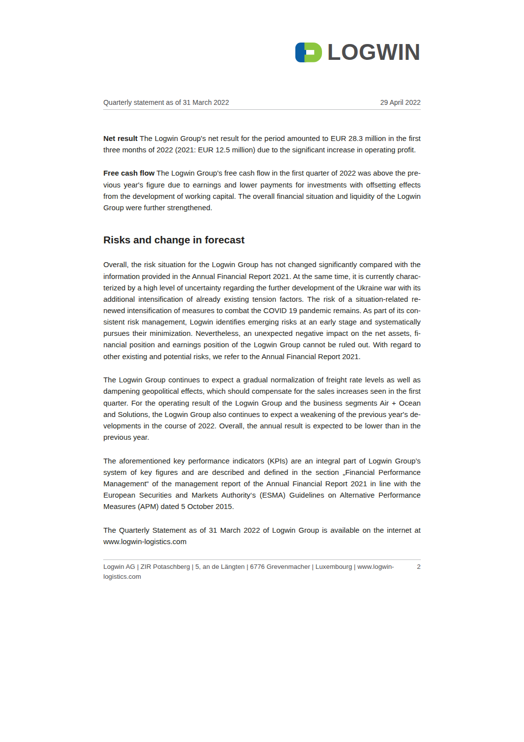LOGWIN
Quarterly statement as of 31 March 2022 29 April 2022
Net result The Logwin Group's net result for the period amounted to EUR 28.3 million in the first three months of 2022 (2021: EUR 12.5 million) due to the significant increase in operating profit.
Free cash flow The Logwin Group's free cash flow in the first quarter of 2022 was above the previous year's figure due to earnings and lower payments for investments with offsetting effects from the development of working capital. The overall financial situation and liquidity of the Logwin Group were further strengthened.
Risks and change in forecast
Overall, the risk situation for the Logwin Group has not changed significantly compared with the information provided in the Annual Financial Report 2021. At the same time, it is currently characterized by a high level of uncertainty regarding the further development of the Ukraine war with its additional intensification of already existing tension factors. The risk of a situation-related renewed intensification of measures to combat the COVID 19 pandemic remains. As part of its consistent risk management, Logwin identifies emerging risks at an early stage and systematically pursues their minimization. Nevertheless, an unexpected negative impact on the net assets, financial position and earnings position of the Logwin Group cannot be ruled out. With regard to other existing and potential risks, we refer to the Annual Financial Report 2021.
The Logwin Group continues to expect a gradual normalization of freight rate levels as well as dampening geopolitical effects, which should compensate for the sales increases seen in the first quarter. For the operating result of the Logwin Group and the business segments Air + Ocean and Solutions, the Logwin Group also continues to expect a weakening of the previous year's developments in the course of 2022. Overall, the annual result is expected to be lower than in the previous year.
The aforementioned key performance indicators (KPIs) are an integral part of Logwin Group’s system of key figures and are described and defined in the section „Financial Performance Management“ of the management report of the Annual Financial Report 2021 in line with the European Securities and Markets Authority‘s (ESMA) Guidelines on Alternative Performance Measures (APM) dated 5 October 2015.
The Quarterly Statement as of 31 March 2022 of Logwin Group is available on the internet at www.logwin-logistics.com
Logwin AG | ZIR Potaschberg | 5, an de Längten | 6776 Grevenmacher | Luxembourg | www.logwin-logistics.com 2